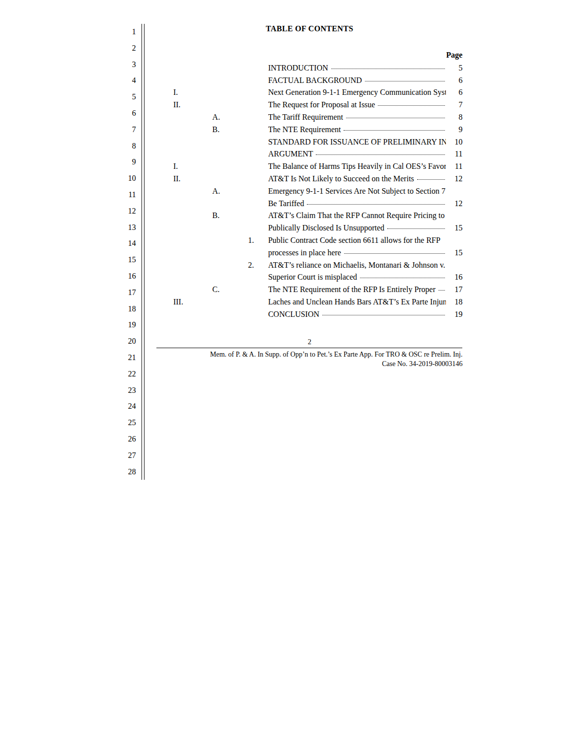1
2
3
4
5
6
7
8
9
10
11
12
13
14
15
16
17
18
19
20
21
22
23
24
25
26
27
28
TABLE OF CONTENTS
Page
| | | Introduction | 5 |
| | | Factual Background | 6 |
| I. | | Next Generation 9-1-1 Emergency Communication Systems | 6 |
| II. | | The Request for Proposal at Issue | 7 |
| | A. | The Tariff Requirement | 8 |
| | B. | The NTE Requirement | 9 |
| | | Standard for Issuance of Preliminary Injunctive Relief | 10 |
| | | Argument | 11 |
| I. | | The Balance of Harms Tips Heavily in Cal OES’s Favor | 11 |
| II. | | AT&T Is Not Likely to Succeed on the Merits | 12 |
| | A. | Emergency 9-1-1 Services Are Not Subject to Section 710 and May Be Tariffed | 12 |
| | B. | AT&T’s Claim That the RFP Cannot Require Pricing to Be Publically Disclosed Is Unsupported | 15 |
| | 1. | Public Contract Code section 6611 allows for the RFP processes in place here | 15 |
| | 2. | AT&T’s reliance on Michaelis, Montanari & Johnson v. Superior Court is misplaced | 16 |
| | C. | The NTE Requirement of the RFP Is Entirely Proper | 17 |
| III. | | Laches and Unclean Hands Bars AT&T’s Ex Parte Injunctive Relief | 18 |
| | | Conclusion | 19 |
2
Mem. of P. & A. In Supp. of Opp’n to Pet.’s Ex Parte App. For TRO & OSC re Prelim. Inj.
Case No. 34-2019-80003146